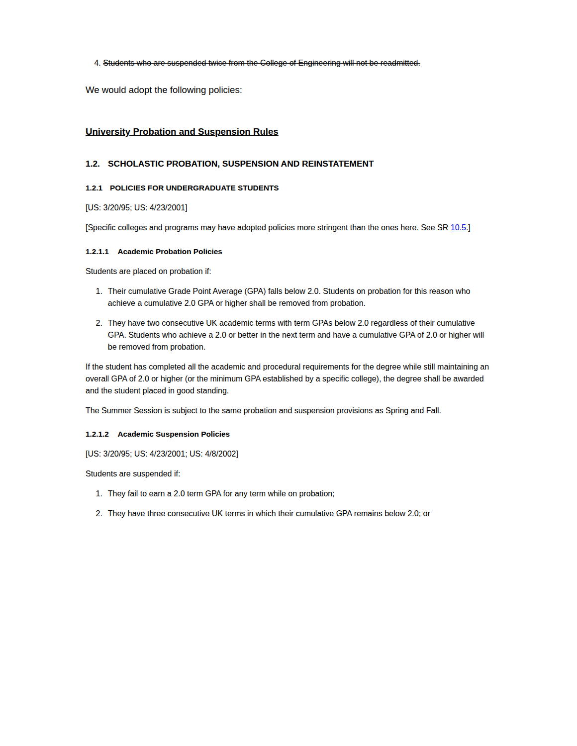Students who are suspended twice from the College of Engineering will not be readmitted.
We would adopt the following policies:
University Probation and Suspension Rules
1.2. SCHOLASTIC PROBATION, SUSPENSION AND REINSTATEMENT
1.2.1 POLICIES FOR UNDERGRADUATE STUDENTS
[US: 3/20/95; US: 4/23/2001]
[Specific colleges and programs may have adopted policies more stringent than the ones here. See SR 10.5.]
1.2.1.1 Academic Probation Policies
Students are placed on probation if:
Their cumulative Grade Point Average (GPA) falls below 2.0. Students on probation for this reason who achieve a cumulative 2.0 GPA or higher shall be removed from probation.
They have two consecutive UK academic terms with term GPAs below 2.0 regardless of their cumulative GPA. Students who achieve a 2.0 or better in the next term and have a cumulative GPA of 2.0 or higher will be removed from probation.
If the student has completed all the academic and procedural requirements for the degree while still maintaining an overall GPA of 2.0 or higher (or the minimum GPA established by a specific college), the degree shall be awarded and the student placed in good standing.
The Summer Session is subject to the same probation and suspension provisions as Spring and Fall.
1.2.1.2 Academic Suspension Policies
[US: 3/20/95; US: 4/23/2001; US: 4/8/2002]
Students are suspended if:
They fail to earn a 2.0 term GPA for any term while on probation;
They have three consecutive UK terms in which their cumulative GPA remains below 2.0; or